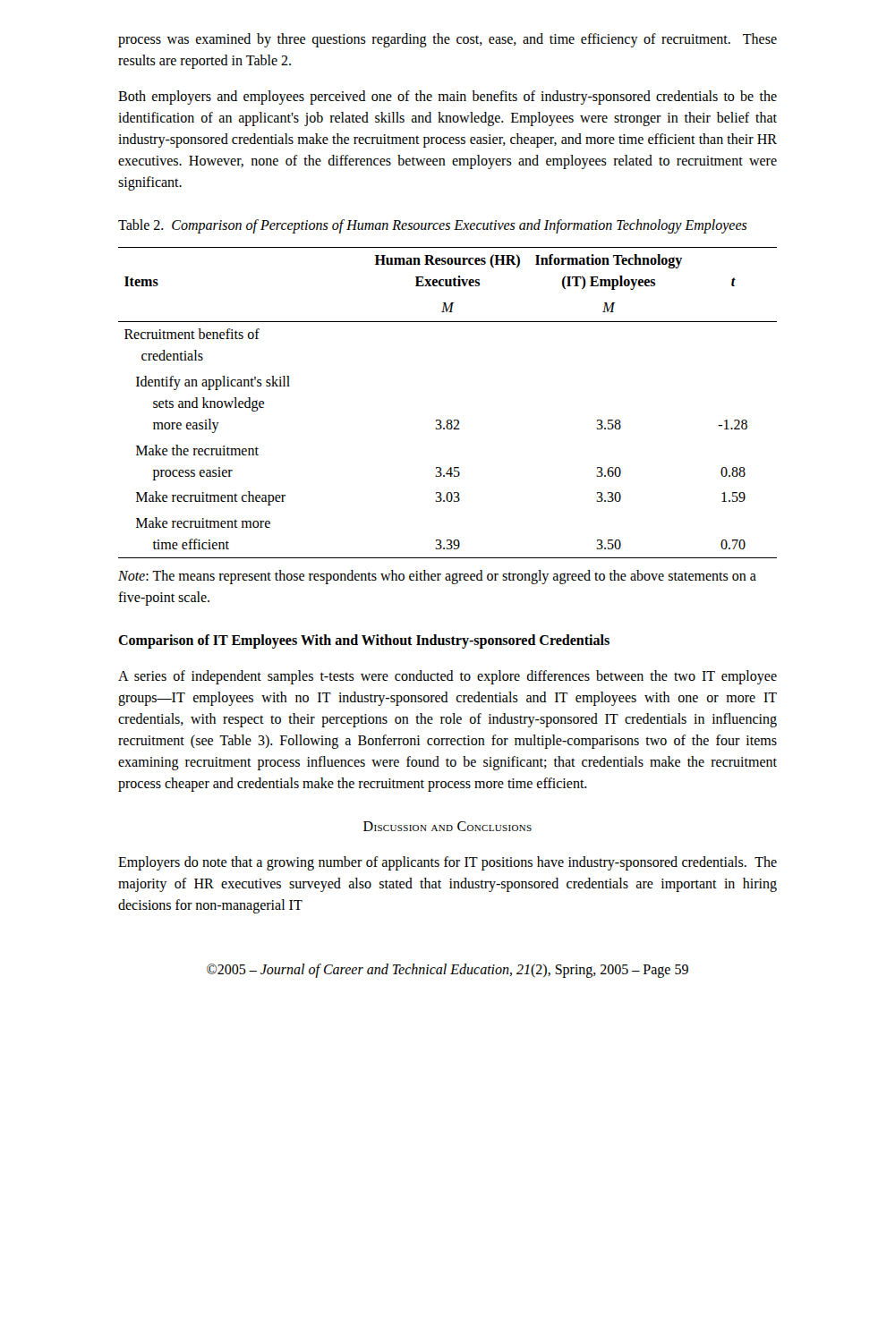process was examined by three questions regarding the cost, ease, and time efficiency of recruitment. These results are reported in Table 2.
Both employers and employees perceived one of the main benefits of industry-sponsored credentials to be the identification of an applicant's job related skills and knowledge. Employees were stronger in their belief that industry-sponsored credentials make the recruitment process easier, cheaper, and more time efficient than their HR executives. However, none of the differences between employers and employees related to recruitment were significant.
Table 2. Comparison of Perceptions of Human Resources Executives and Information Technology Employees
| Items | Human Resources (HR) Executives | Information Technology (IT) Employees | t |
| --- | --- | --- | --- |
| | M | M | |
| Recruitment benefits of credentials | | | |
| Identify an applicant's skill sets and knowledge more easily | 3.82 | 3.58 | -1.28 |
| Make the recruitment process easier | 3.45 | 3.60 | 0.88 |
| Make recruitment cheaper | 3.03 | 3.30 | 1.59 |
| Make recruitment more time efficient | 3.39 | 3.50 | 0.70 |
Note: The means represent those respondents who either agreed or strongly agreed to the above statements on a five-point scale.
Comparison of IT Employees With and Without Industry-sponsored Credentials
A series of independent samples t-tests were conducted to explore differences between the two IT employee groups—IT employees with no IT industry-sponsored credentials and IT employees with one or more IT credentials, with respect to their perceptions on the role of industry-sponsored IT credentials in influencing recruitment (see Table 3). Following a Bonferroni correction for multiple-comparisons two of the four items examining recruitment process influences were found to be significant; that credentials make the recruitment process cheaper and credentials make the recruitment process more time efficient.
Discussion and Conclusions
Employers do note that a growing number of applicants for IT positions have industry-sponsored credentials. The majority of HR executives surveyed also stated that industry-sponsored credentials are important in hiring decisions for non-managerial IT
©2005 – Journal of Career and Technical Education, 21(2), Spring, 2005 – Page 59